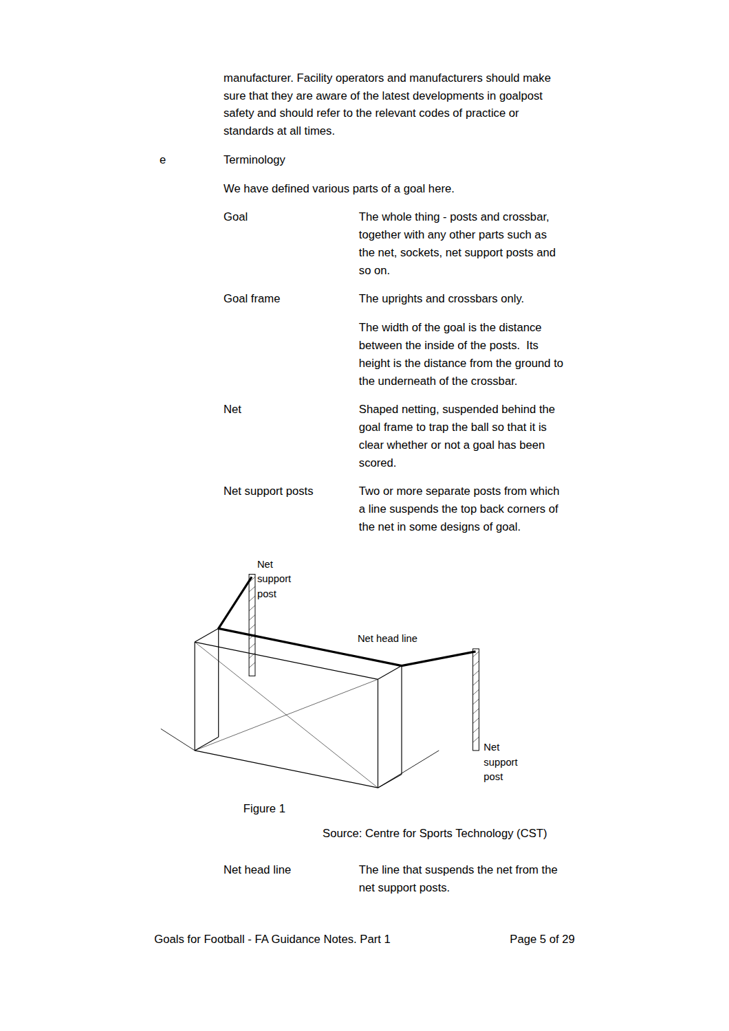manufacturer. Facility operators and manufacturers should make sure that they are aware of the latest developments in goalpost safety and should refer to the relevant codes of practice or standards at all times.
e
Terminology
We have defined various parts of a goal here.
Goal
The whole thing - posts and crossbar, together with any other parts such as the net, sockets, net support posts and so on.
Goal frame
The uprights and crossbars only.
The width of the goal is the distance between the inside of the posts. Its height is the distance from the ground to the underneath of the crossbar.
Net
Shaped netting, suspended behind the goal frame to trap the ball so that it is clear whether or not a goal has been scored.
Net support posts
Two or more separate posts from which a line suspends the top back corners of the net in some designs of goal.
Net support post Net head line Net support post
Figure 1
Source: Centre for Sports Technology (CST)
Net head line
The line that suspends the net from the net support posts.
Goals for Football - FA Guidance Notes. Part 1
Page 5 of 29